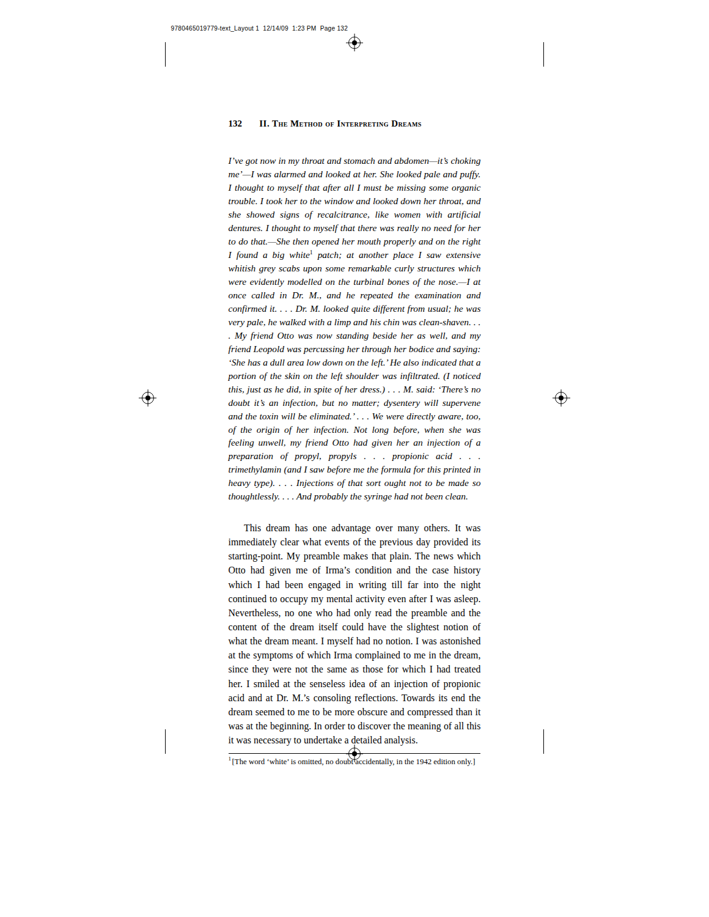9780465019779-text_Layout 1 12/14/09 1:23 PM Page 132
132 II. The Method of Interpreting Dreams
I’ve got now in my throat and stomach and abdomen—it’s choking me’—I was alarmed and looked at her. She looked pale and puffy. I thought to myself that after all I must be missing some organic trouble. I took her to the window and looked down her throat, and she showed signs of recalcitrance, like women with artificial dentures. I thought to myself that there was really no need for her to do that.—She then opened her mouth properly and on the right I found a big white1 patch; at another place I saw extensive whitish grey scabs upon some remarkable curly structures which were evidently modelled on the turbinal bones of the nose.—I at once called in Dr. M., and he repeated the examination and confirmed it. . . . Dr. M. looked quite different from usual; he was very pale, he walked with a limp and his chin was clean-shaven. . . . My friend Otto was now standing beside her as well, and my friend Leopold was percussing her through her bodice and saying: ‘She has a dull area low down on the left.’ He also indicated that a portion of the skin on the left shoulder was infiltrated. (I noticed this, just as he did, in spite of her dress.) . . . M. said: ‘There’s no doubt it’s an infection, but no matter; dysentery will supervene and the toxin will be eliminated.’ . . . We were directly aware, too, of the origin of her infection. Not long before, when she was feeling unwell, my friend Otto had given her an injection of a preparation of propyl, propyls . . . propionic acid . . . trimethylamin (and I saw before me the formula for this printed in heavy type). . . . Injections of that sort ought not to be made so thoughtlessly. . . . And probably the syringe had not been clean.
This dream has one advantage over many others. It was immediately clear what events of the previous day provided its starting-point. My preamble makes that plain. The news which Otto had given me of Irma’s condition and the case history which I had been engaged in writing till far into the night continued to occupy my mental activity even after I was asleep. Nevertheless, no one who had only read the preamble and the content of the dream itself could have the slightest notion of what the dream meant. I myself had no notion. I was astonished at the symptoms of which Irma complained to me in the dream, since they were not the same as those for which I had treated her. I smiled at the senseless idea of an injection of propionic acid and at Dr. M.’s consoling reflections. Towards its end the dream seemed to me to be more obscure and compressed than it was at the beginning. In order to discover the meaning of all this it was necessary to undertake a detailed analysis.
1[The word ‘white’ is omitted, no doubt accidentally, in the 1942 edition only.]